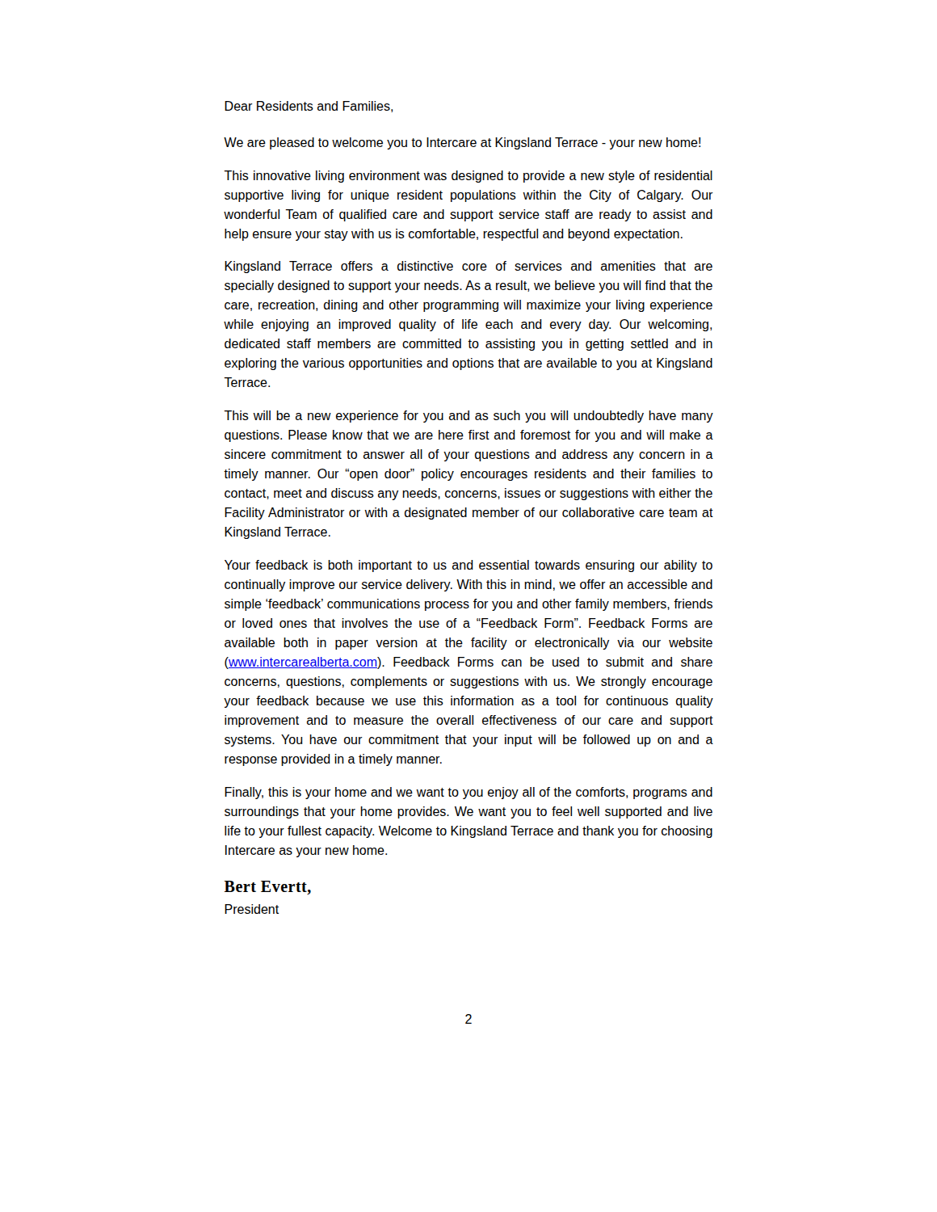Dear Residents and Families,
We are pleased to welcome you to Intercare at Kingsland Terrace - your new home!
This innovative living environment was designed to provide a new style of residential supportive living for unique resident populations within the City of Calgary. Our wonderful Team of qualified care and support service staff are ready to assist and help ensure your stay with us is comfortable, respectful and beyond expectation.
Kingsland Terrace offers a distinctive core of services and amenities that are specially designed to support your needs. As a result, we believe you will find that the care, recreation, dining and other programming will maximize your living experience while enjoying an improved quality of life each and every day. Our welcoming, dedicated staff members are committed to assisting you in getting settled and in exploring the various opportunities and options that are available to you at Kingsland Terrace.
This will be a new experience for you and as such you will undoubtedly have many questions. Please know that we are here first and foremost for you and will make a sincere commitment to answer all of your questions and address any concern in a timely manner. Our “open door” policy encourages residents and their families to contact, meet and discuss any needs, concerns, issues or suggestions with either the Facility Administrator or with a designated member of our collaborative care team at Kingsland Terrace.
Your feedback is both important to us and essential towards ensuring our ability to continually improve our service delivery. With this in mind, we offer an accessible and simple ‘feedback’ communications process for you and other family members, friends or loved ones that involves the use of a “Feedback Form”. Feedback Forms are available both in paper version at the facility or electronically via our website (www.intercarealberta.com). Feedback Forms can be used to submit and share concerns, questions, complements or suggestions with us. We strongly encourage your feedback because we use this information as a tool for continuous quality improvement and to measure the overall effectiveness of our care and support systems. You have our commitment that your input will be followed up on and a response provided in a timely manner.
Finally, this is your home and we want to you enjoy all of the comforts, programs and surroundings that your home provides. We want you to feel well supported and live life to your fullest capacity. Welcome to Kingsland Terrace and thank you for choosing Intercare as your new home.
Bert Evertt,
President
2